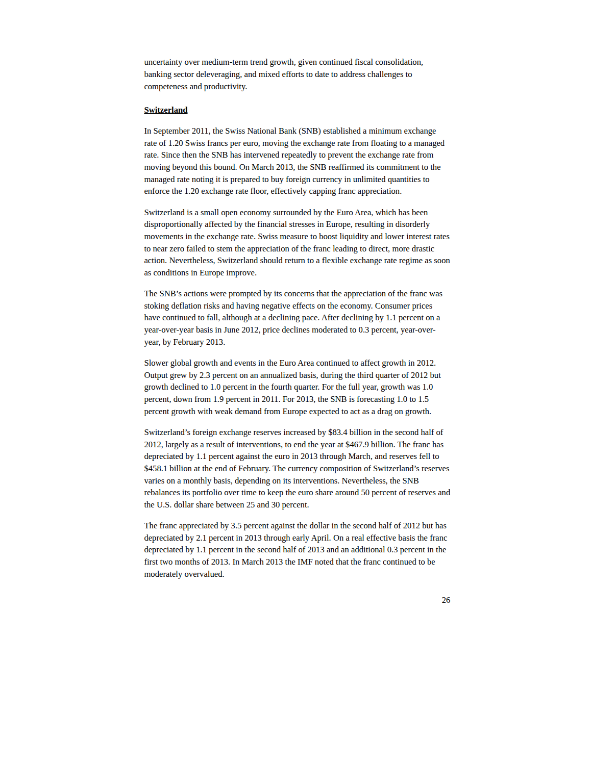uncertainty over medium-term trend growth, given continued fiscal consolidation, banking sector deleveraging, and mixed efforts to date to address challenges to competeness and productivity.
Switzerland
In September 2011, the Swiss National Bank (SNB) established a minimum exchange rate of 1.20 Swiss francs per euro, moving the exchange rate from floating to a managed rate. Since then the SNB has intervened repeatedly to prevent the exchange rate from moving beyond this bound. On March 2013, the SNB reaffirmed its commitment to the managed rate noting it is prepared to buy foreign currency in unlimited quantities to enforce the 1.20 exchange rate floor, effectively capping franc appreciation.
Switzerland is a small open economy surrounded by the Euro Area, which has been disproportionally affected by the financial stresses in Europe, resulting in disorderly movements in the exchange rate. Swiss measure to boost liquidity and lower interest rates to near zero failed to stem the appreciation of the franc leading to direct, more drastic action. Nevertheless, Switzerland should return to a flexible exchange rate regime as soon as conditions in Europe improve.
The SNB’s actions were prompted by its concerns that the appreciation of the franc was stoking deflation risks and having negative effects on the economy. Consumer prices have continued to fall, although at a declining pace. After declining by 1.1 percent on a year-over-year basis in June 2012, price declines moderated to 0.3 percent, year-over-year, by February 2013.
Slower global growth and events in the Euro Area continued to affect growth in 2012. Output grew by 2.3 percent on an annualized basis, during the third quarter of 2012 but growth declined to 1.0 percent in the fourth quarter. For the full year, growth was 1.0 percent, down from 1.9 percent in 2011. For 2013, the SNB is forecasting 1.0 to 1.5 percent growth with weak demand from Europe expected to act as a drag on growth.
Switzerland’s foreign exchange reserves increased by $83.4 billion in the second half of 2012, largely as a result of interventions, to end the year at $467.9 billion. The franc has depreciated by 1.1 percent against the euro in 2013 through March, and reserves fell to $458.1 billion at the end of February. The currency composition of Switzerland’s reserves varies on a monthly basis, depending on its interventions. Nevertheless, the SNB rebalances its portfolio over time to keep the euro share around 50 percent of reserves and the U.S. dollar share between 25 and 30 percent.
The franc appreciated by 3.5 percent against the dollar in the second half of 2012 but has depreciated by 2.1 percent in 2013 through early April. On a real effective basis the franc depreciated by 1.1 percent in the second half of 2013 and an additional 0.3 percent in the first two months of 2013. In March 2013 the IMF noted that the franc continued to be moderately overvalued.
26